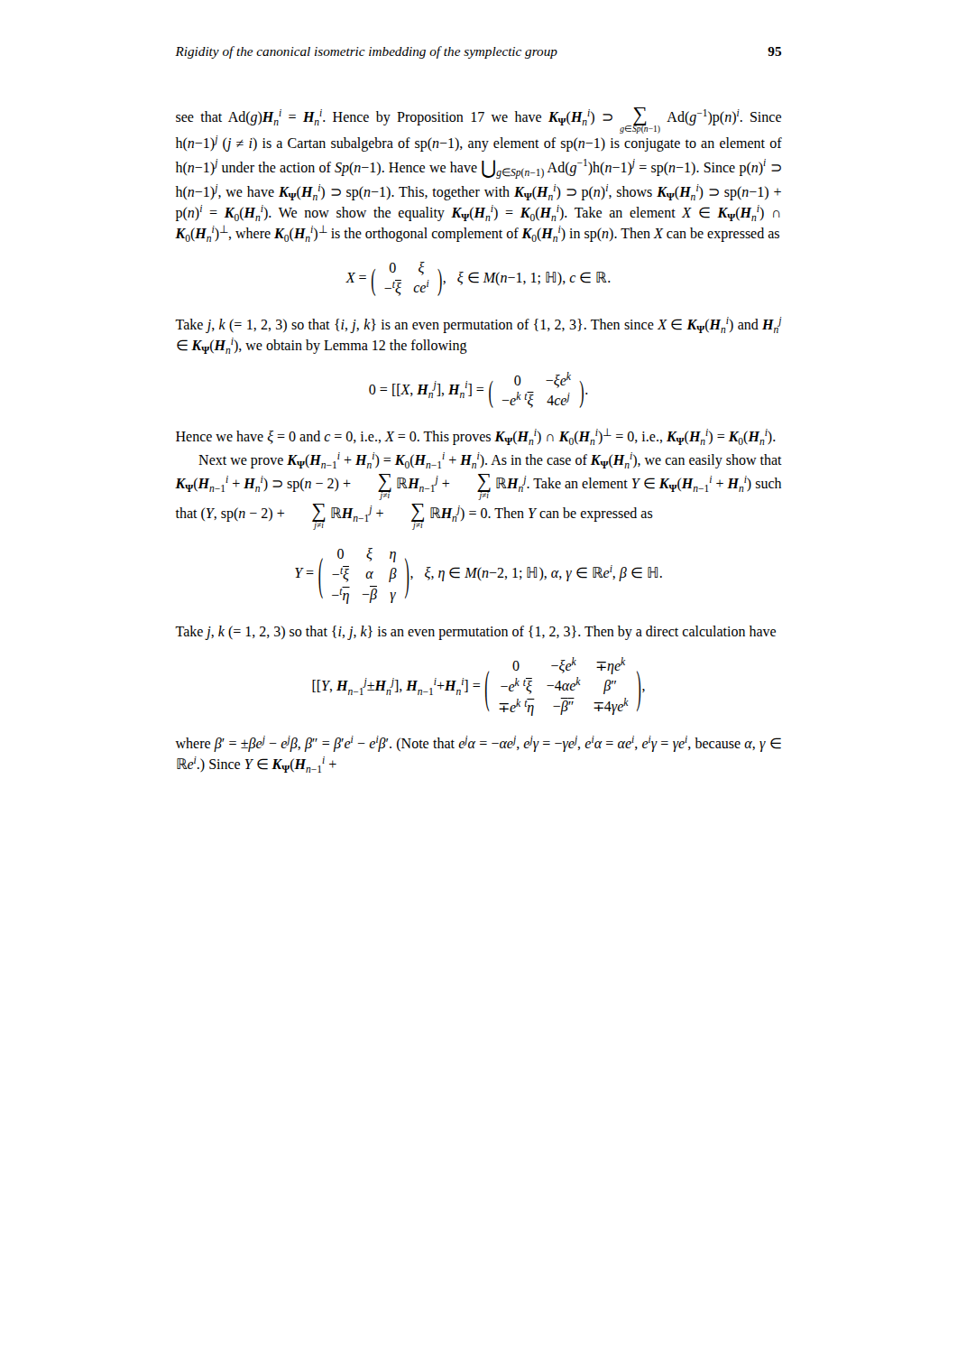Rigidity of the canonical isometric imbedding of the symplectic group 95
see that Ad(g)Hni = Hni. Hence by Proposition 17 we have KΨ(Hni) ⊃ ∑g∈Sp(n−1) Ad(g−1)p(n)i. Since h(n−1)j (j ≠ i) is a Cartan subalgebra of sp(n−1), any element of sp(n−1) is conjugate to an element of h(n−1)j under the action of Sp(n−1). Hence we have ⋃g∈Sp(n−1) Ad(g−1)h(n−1)j = sp(n−1). Since p(n)i ⊃ h(n−1)j, we have KΨ(Hni) ⊃ sp(n−1). This, together with KΨ(Hni) ⊃ p(n)i, shows KΨ(Hni) ⊃ sp(n−1) + p(n)i = K0(Hni). We now show the equality KΨ(Hni) = K0(Hni). Take an element X ∈ KΨ(Hni) ∩ K0(Hni)⊥, where K0(Hni)⊥ is the orthogonal complement of K0(Hni) in sp(n). Then X can be expressed as
X = (
| 0 | ξ |
| − t ξ | ce i |
), ξ ∈ M(n−1, 1; ℍ), c ∈ ℝ.
Take j, k (= 1, 2, 3) so that {i, j, k} is an even permutation of {1, 2, 3}. Then since X ∈ KΨ(Hni) and Hnj ∈ KΨ(Hni), we obtain by Lemma 12 the following
0 = [[X, Hnj], Hni] = (
| 0 | − ξe k |
| − e k t ξ | 4 ce j |
).
Hence we have ξ = 0 and c = 0, i.e., X = 0. This proves KΨ(Hni) ∩ K0(Hni)⊥ = 0, i.e., KΨ(Hni) = K0(Hni).
Next we prove KΨ(Hn−1i + Hni) = K0(Hn−1i + Hni). As in the case of KΨ(Hni), we can easily show that KΨ(Hn−1i + Hni) ⊃ sp(n − 2) + ∑j≠i ℝHn−1j + ∑j≠i ℝHnj. Take an element Y ∈ KΨ(Hn−1i + Hni) such that (Y, sp(n − 2) + ∑j≠i ℝHn−1j + ∑j≠i ℝHnj) = 0. Then Y can be expressed as
Y = (
| 0 | ξ | η |
| − t ξ | α | β |
| − t η | − β | γ |
), ξ, η ∈ M(n−2, 1; ℍ), α, γ ∈ ℝei, β ∈ ℍ.
Take j, k (= 1, 2, 3) so that {i, j, k} is an even permutation of {1, 2, 3}. Then by a direct calculation have
[[Y, Hn−1j±Hnj], Hn−1i+Hni] = (
| 0 | − ξe k | ∓ ηe k |
| − e k t ξ | −4 αe k | β ″ |
| ∓ e k t η | − β ″ | ∓4 γe k |
),
where β′ = ±βej − ejβ, β″ = β′ei − eiβ′. (Note that ejα = −αej, ejγ = −γej, eiα = αei, eiγ = γei, because α, γ ∈ ℝei.) Since Y ∈ KΨ(Hn−1i +